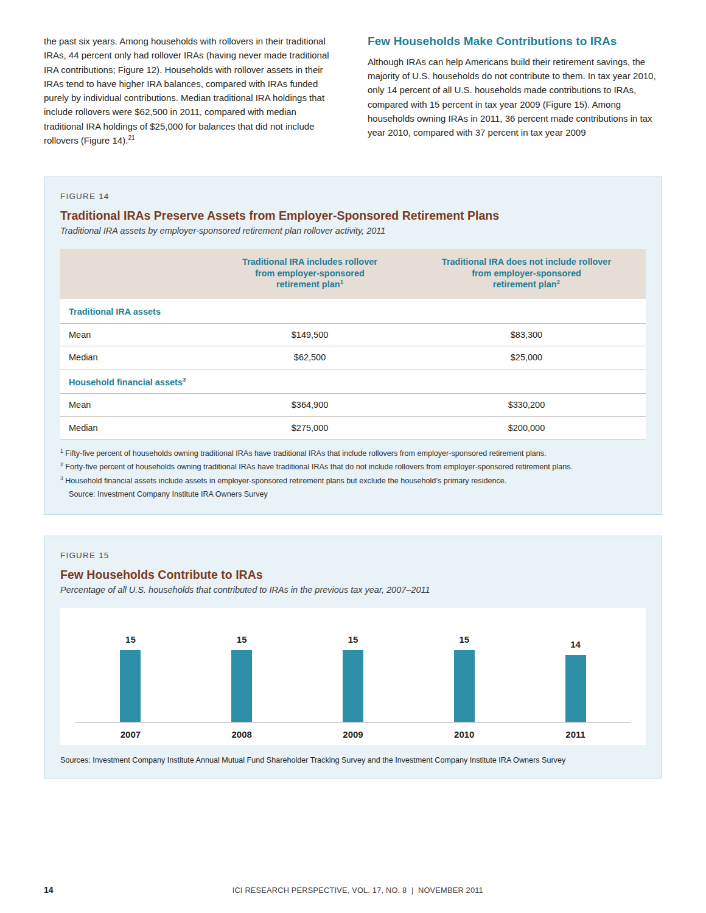the past six years. Among households with rollovers in their traditional IRAs, 44 percent only had rollover IRAs (having never made traditional IRA contributions; Figure 12). Households with rollover assets in their IRAs tend to have higher IRA balances, compared with IRAs funded purely by individual contributions. Median traditional IRA holdings that include rollovers were $62,500 in 2011, compared with median traditional IRA holdings of $25,000 for balances that did not include rollovers (Figure 14).21
Few Households Make Contributions to IRAs
Although IRAs can help Americans build their retirement savings, the majority of U.S. households do not contribute to them. In tax year 2010, only 14 percent of all U.S. households made contributions to IRAs, compared with 15 percent in tax year 2009 (Figure 15). Among households owning IRAs in 2011, 36 percent made contributions in tax year 2010, compared with 37 percent in tax year 2009
FIGURE 14
Traditional IRAs Preserve Assets from Employer-Sponsored Retirement Plans
Traditional IRA assets by employer-sponsored retirement plan rollover activity, 2011
| | Traditional IRA includes rollover from employer-sponsored retirement plan 1 | Traditional IRA does not include rollover from employer-sponsored retirement plan 2 |
| --- | --- | --- |
| Traditional IRA assets |
| Mean | $149,500 | $83,300 |
| Median | $62,500 | $25,000 |
| Household financial assets 3 |
| Mean | $364,900 | $330,200 |
| Median | $275,000 | $200,000 |
1 Fifty-five percent of households owning traditional IRAs have traditional IRAs that include rollovers from employer-sponsored retirement plans.
2 Forty-five percent of households owning traditional IRAs have traditional IRAs that do not include rollovers from employer-sponsored retirement plans.
3 Household financial assets include assets in employer-sponsored retirement plans but exclude the household’s primary residence.
Source: Investment Company Institute IRA Owners Survey
FIGURE 15
Few Households Contribute to IRAs
Percentage of all U.S. households that contributed to IRAs in the previous tax year, 2007–2011
15
15
15
15
14
2007 2008 2009 2010 2011
Sources: Investment Company Institute Annual Mutual Fund Shareholder Tracking Survey and the Investment Company Institute IRA Owners Survey
14
ICI RESEARCH PERSPECTIVE, VOL. 17, NO. 8 | NOVEMBER 2011